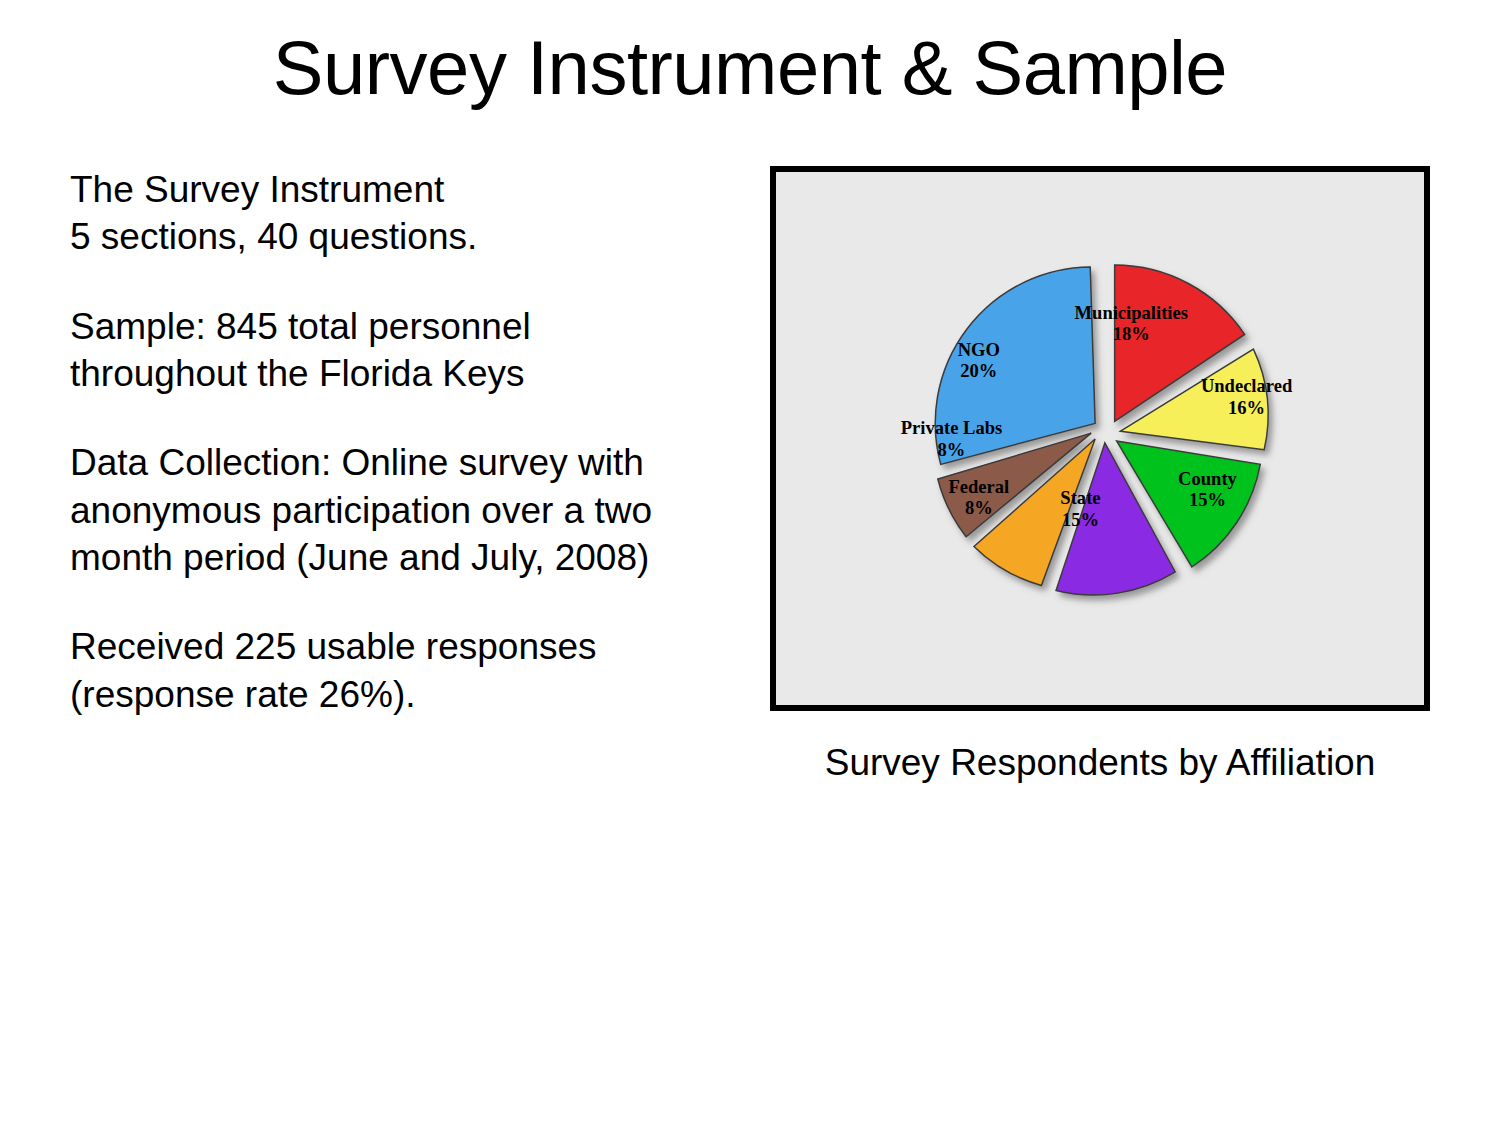Survey Instrument & Sample
The Survey Instrument
5 sections, 40 questions.
Sample: 845 total personnel throughout the Florida Keys
Data Collection: Online survey with anonymous participation over a two month period (June and July, 2008)
Received 225 usable responses (response rate 26%).
Municipalities 18% Undeclared 16% County 15% State 15% Federal 8% Private Labs 8% NGO 20%
Survey Respondents by Affiliation